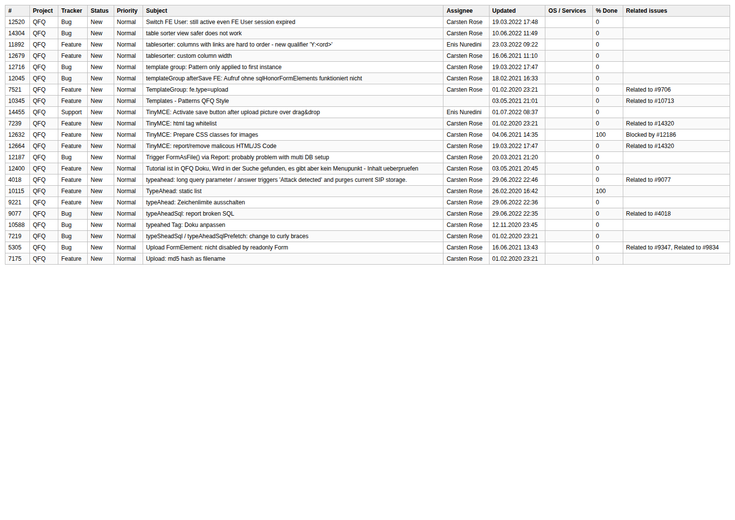| # | Project | Tracker | Status | Priority | Subject | Assignee | Updated | OS / Services | % Done | Related issues |
| --- | --- | --- | --- | --- | --- | --- | --- | --- | --- | --- |
| 12520 | QFQ | Bug | New | Normal | Switch FE User: still active even FE User session expired | Carsten Rose | 19.03.2022 17:48 | | 0 | |
| 14304 | QFQ | Bug | New | Normal | table sorter view safer does not work | Carsten Rose | 10.06.2022 11:49 | | 0 | |
| 11892 | QFQ | Feature | New | Normal | tablesorter: columns with links are hard to order - new qualifier 'Y:<ord>' | Enis Nuredini | 23.03.2022 09:22 | | 0 | |
| 12679 | QFQ | Feature | New | Normal | tablesorter: custom column width | Carsten Rose | 16.06.2021 11:10 | | 0 | |
| 12716 | QFQ | Bug | New | Normal | template group: Pattern only applied to first instance | Carsten Rose | 19.03.2022 17:47 | | 0 | |
| 12045 | QFQ | Bug | New | Normal | templateGroup afterSave FE: Aufruf ohne sqlHonorFormElements funktioniert nicht | Carsten Rose | 18.02.2021 16:33 | | 0 | |
| 7521 | QFQ | Feature | New | Normal | TemplateGroup: fe.type=upload | Carsten Rose | 01.02.2020 23:21 | | 0 | Related to #9706 |
| 10345 | QFQ | Feature | New | Normal | Templates - Patterns QFQ Style | | 03.05.2021 21:01 | | 0 | Related to #10713 |
| 14455 | QFQ | Support | New | Normal | TinyMCE: Activate save button after upload picture over drag&drop | Enis Nuredini | 01.07.2022 08:37 | | 0 | |
| 7239 | QFQ | Feature | New | Normal | TinyMCE: html tag whitelist | Carsten Rose | 01.02.2020 23:21 | | 0 | Related to #14320 |
| 12632 | QFQ | Feature | New | Normal | TinyMCE: Prepare CSS classes for images | Carsten Rose | 04.06.2021 14:35 | | 100 | Blocked by #12186 |
| 12664 | QFQ | Feature | New | Normal | TinyMCE: report/remove malicous HTML/JS Code | Carsten Rose | 19.03.2022 17:47 | | 0 | Related to #14320 |
| 12187 | QFQ | Bug | New | Normal | Trigger FormAsFile() via Report: probably problem with multi DB setup | Carsten Rose | 20.03.2021 21:20 | | 0 | |
| 12400 | QFQ | Feature | New | Normal | Tutorial ist in QFQ Doku, Wird in der Suche gefunden, es gibt aber kein Menupunkt - Inhalt ueberpruefen | Carsten Rose | 03.05.2021 20:45 | | 0 | |
| 4018 | QFQ | Feature | New | Normal | typeahead: long query parameter / answer triggers 'Attack detected' and purges current SIP storage. | Carsten Rose | 29.06.2022 22:46 | | 0 | Related to #9077 |
| 10115 | QFQ | Feature | New | Normal | TypeAhead: static list | Carsten Rose | 26.02.2020 16:42 | | 100 | |
| 9221 | QFQ | Feature | New | Normal | typeAhead: Zeichenlimite ausschalten | Carsten Rose | 29.06.2022 22:36 | | 0 | |
| 9077 | QFQ | Bug | New | Normal | typeAheadSql: report broken SQL | Carsten Rose | 29.06.2022 22:35 | | 0 | Related to #4018 |
| 10588 | QFQ | Bug | New | Normal | typeahed Tag: Doku anpassen | Carsten Rose | 12.11.2020 23:45 | | 0 | |
| 7219 | QFQ | Bug | New | Normal | typeSheadSql / typeAheadSqlPrefetch: change to curly braces | Carsten Rose | 01.02.2020 23:21 | | 0 | |
| 5305 | QFQ | Bug | New | Normal | Upload FormElement: nicht disabled by readonly Form | Carsten Rose | 16.06.2021 13:43 | | 0 | Related to #9347, Related to #9834 |
| 7175 | QFQ | Feature | New | Normal | Upload: md5 hash as filename | Carsten Rose | 01.02.2020 23:21 | | 0 | |